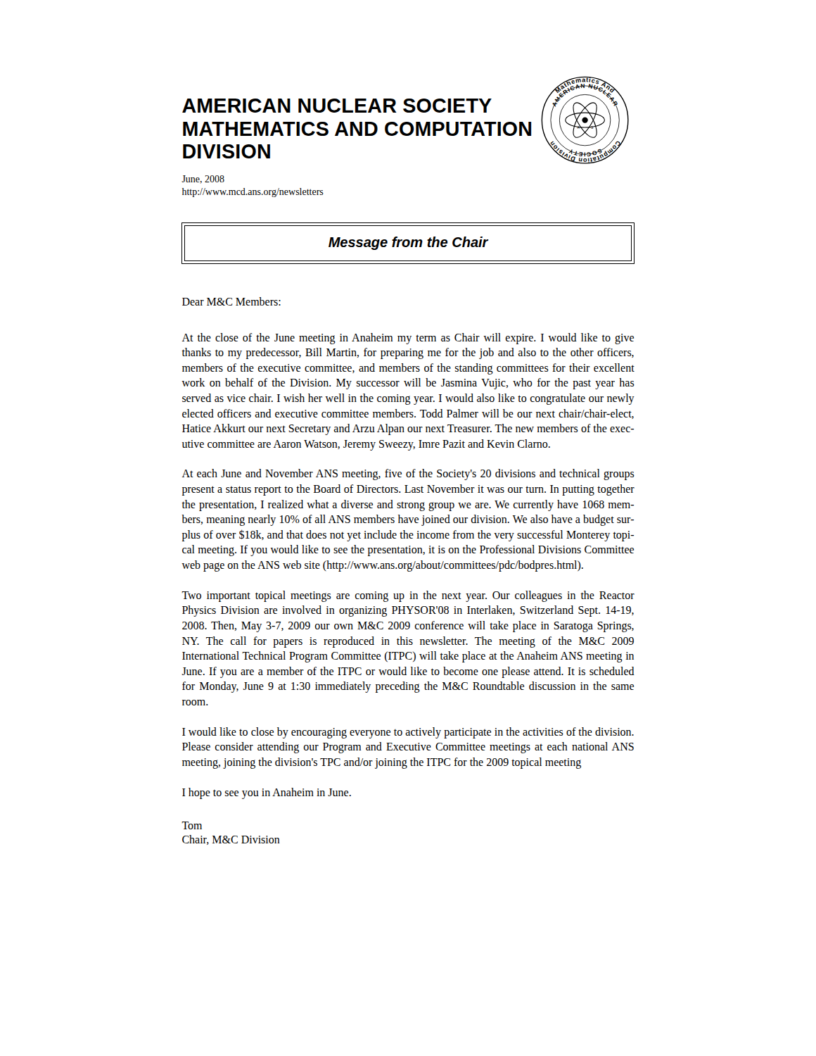Mathematics And Computation Division AMERICAN NUCLEAR SOCIETY A S
American Nuclear Society
Mathematics and Computation Division
June, 2008
http://www.mcd.ans.org/newsletters
Message from the Chair
Dear M&C Members:
At the close of the June meeting in Anaheim my term as Chair will expire. I would like to give thanks to my predecessor, Bill Martin, for preparing me for the job and also to the other officers, members of the executive committee, and members of the standing committees for their excellent work on behalf of the Division. My successor will be Jasmina Vujic, who for the past year has served as vice chair. I wish her well in the coming year. I would also like to congratulate our newly elected officers and executive committee members. Todd Palmer will be our next chair/chair-elect, Hatice Akkurt our next Secretary and Arzu Alpan our next Treasurer. The new members of the executive committee are Aaron Watson, Jeremy Sweezy, Imre Pazit and Kevin Clarno.
At each June and November ANS meeting, five of the Society's 20 divisions and technical groups present a status report to the Board of Directors. Last November it was our turn. In putting together the presentation, I realized what a diverse and strong group we are. We currently have 1068 members, meaning nearly 10% of all ANS members have joined our division. We also have a budget surplus of over $18k, and that does not yet include the income from the very successful Monterey topical meeting. If you would like to see the presentation, it is on the Professional Divisions Committee web page on the ANS web site (http://www.ans.org/about/committees/pdc/bodpres.html).
Two important topical meetings are coming up in the next year. Our colleagues in the Reactor Physics Division are involved in organizing PHYSOR'08 in Interlaken, Switzerland Sept. 14-19, 2008. Then, May 3-7, 2009 our own M&C 2009 conference will take place in Saratoga Springs, NY. The call for papers is reproduced in this newsletter. The meeting of the M&C 2009 International Technical Program Committee (ITPC) will take place at the Anaheim ANS meeting in June. If you are a member of the ITPC or would like to become one please attend. It is scheduled for Monday, June 9 at 1:30 immediately preceding the M&C Roundtable discussion in the same room.
I would like to close by encouraging everyone to actively participate in the activities of the division. Please consider attending our Program and Executive Committee meetings at each national ANS meeting, joining the division's TPC and/or joining the ITPC for the 2009 topical meeting
I hope to see you in Anaheim in June.
Tom
Chair, M&C Division